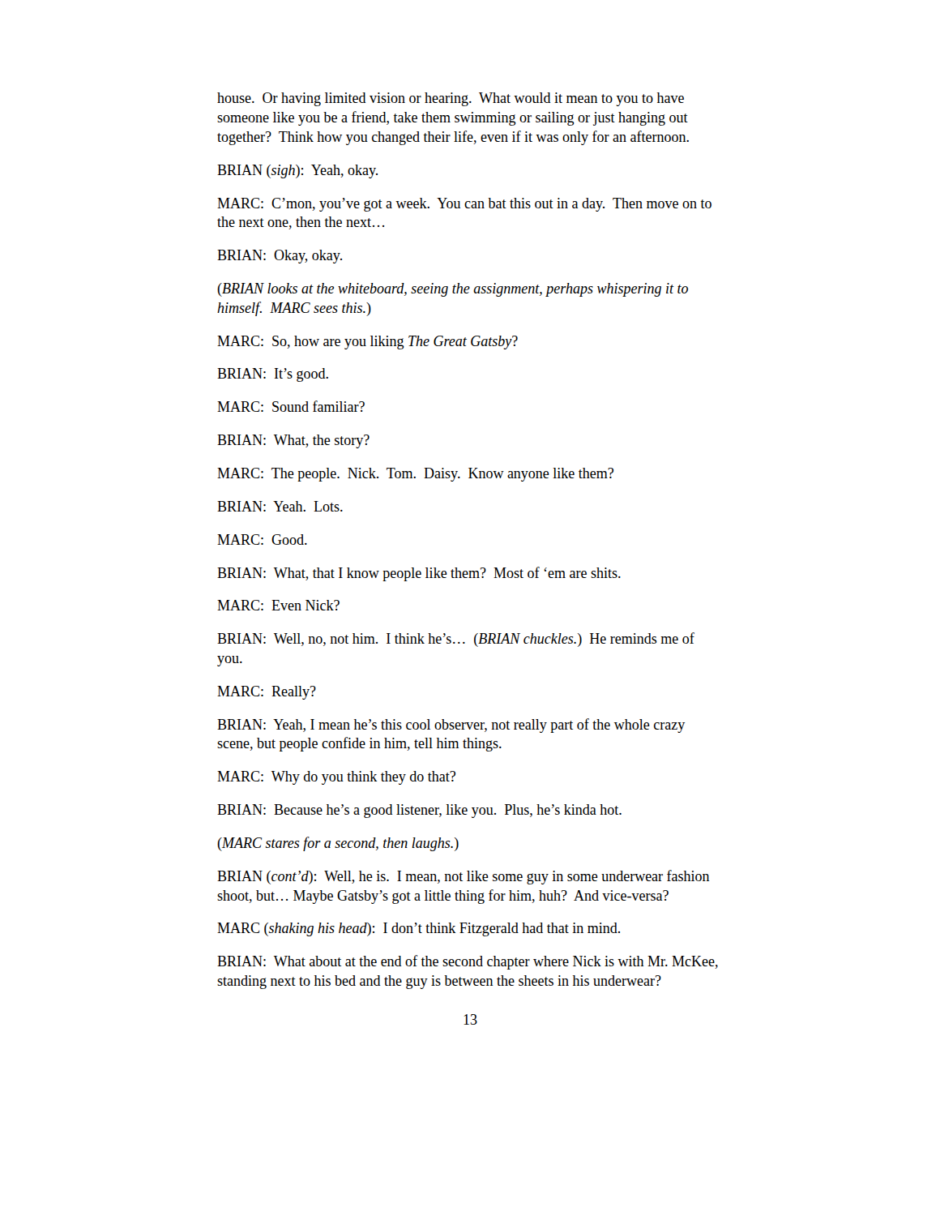house. Or having limited vision or hearing. What would it mean to you to have someone like you be a friend, take them swimming or sailing or just hanging out together? Think how you changed their life, even if it was only for an afternoon.
BRIAN (sigh): Yeah, okay.
MARC: C’mon, you’ve got a week. You can bat this out in a day. Then move on to the next one, then the next…
BRIAN: Okay, okay.
(BRIAN looks at the whiteboard, seeing the assignment, perhaps whispering it to himself. MARC sees this.)
MARC: So, how are you liking The Great Gatsby?
BRIAN: It’s good.
MARC: Sound familiar?
BRIAN: What, the story?
MARC: The people. Nick. Tom. Daisy. Know anyone like them?
BRIAN: Yeah. Lots.
MARC: Good.
BRIAN: What, that I know people like them? Most of ‘em are shits.
MARC: Even Nick?
BRIAN: Well, no, not him. I think he’s… (BRIAN chuckles.) He reminds me of you.
MARC: Really?
BRIAN: Yeah, I mean he’s this cool observer, not really part of the whole crazy scene, but people confide in him, tell him things.
MARC: Why do you think they do that?
BRIAN: Because he’s a good listener, like you. Plus, he’s kinda hot.
(MARC stares for a second, then laughs.)
BRIAN (cont’d): Well, he is. I mean, not like some guy in some underwear fashion shoot, but… Maybe Gatsby’s got a little thing for him, huh? And vice-versa?
MARC (shaking his head): I don’t think Fitzgerald had that in mind.
BRIAN: What about at the end of the second chapter where Nick is with Mr. McKee, standing next to his bed and the guy is between the sheets in his underwear?
13